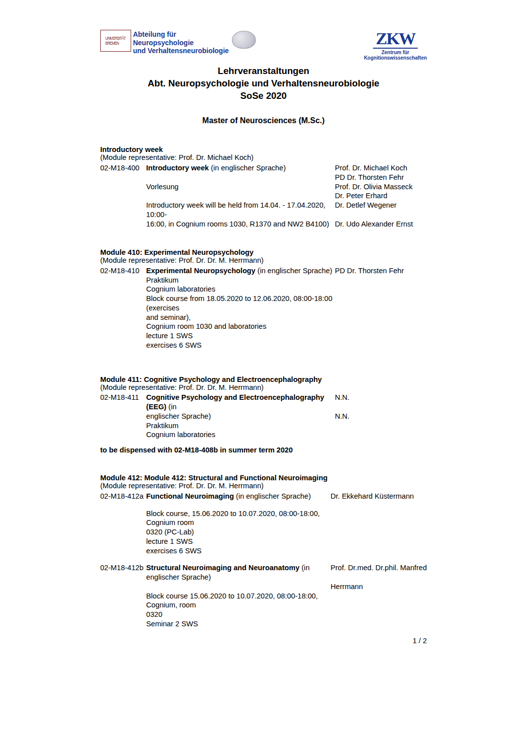UNIVERSITÄT
BREMEN
Abteilung für
Neuropsychologie
und Verhaltensneurobiologie
ZKW
Zentrum für
Kognitionswissenschaften
Lehrveranstaltungen
Abt. Neuropsychologie und Verhaltensneurobiologie
SoSe 2020
Master of Neurosciences (M.Sc.)
Introductory week
(Module representative: Prof. Dr. Michael Koch)
| 02-M18-400 | Introductory week (in englischer Sprache) | Prof. Dr. Michael Koch |
| | | PD Dr. Thorsten Fehr |
| | Vorlesung | Prof. Dr. Olivia Masseck |
| | | Dr. Peter Erhard |
| | Introductory week will be held from 14.04. - 17.04.2020, 10:00- | Dr. Detlef Wegener |
| | 16:00, in Cognium rooms 1030, R1370 and NW2 B4100) | Dr. Udo Alexander Ernst |
Module 410: Experimental Neuropsychology
(Module representative: Prof. Dr. Dr. M. Herrmann)
| 02-M18-410 | Experimental Neuropsychology (in englischer Sprache) | PD Dr. Thorsten Fehr |
| | Praktikum | |
| | Cognium laboratories | |
| | Block course from 18.05.2020 to 12.06.2020, 08:00-18:00 (exercises | |
| | and seminar), | |
| | Cognium room 1030 and laboratories | |
| | lecture 1 SWS | |
| | exercises 6 SWS | |
Module 411: Cognitive Psychology and Electroencephalography
(Module representative: Prof. Dr. Dr. M. Herrmann)
| 02-M18-411 | Cognitive Psychology and Electroencephalography (EEG) (in | N.N. |
| | englischer Sprache) | N.N. |
| | Praktikum | |
| | Cognium laboratories | |
to be dispensed with 02-M18-408b in summer term 2020
Module 412: Module 412: Structural and Functional Neuroimaging
(Module representative: Prof. Dr. Dr. M. Herrmann)
| 02-M18-412a | Functional Neuroimaging (in englischer Sprache) | Dr. Ekkehard Küstermann |
| | Block course, 15.06.2020 to 10.07.2020, 08:00-18:00, Cognium room | |
| | 0320 (PC-Lab) | |
| | lecture 1 SWS | |
| | exercises 6 SWS | |
| 02-M18-412b | Structural Neuroimaging and Neuroanatomy (in englischer Sprache) | Prof. Dr.med. Dr.phil. Manfred |
| | | Herrmann |
| | Block course 15.06.2020 to 10.07.2020, 08:00-18:00, Cognium, room | |
| | 0320 | |
| | Seminar 2 SWS | |
1 / 2